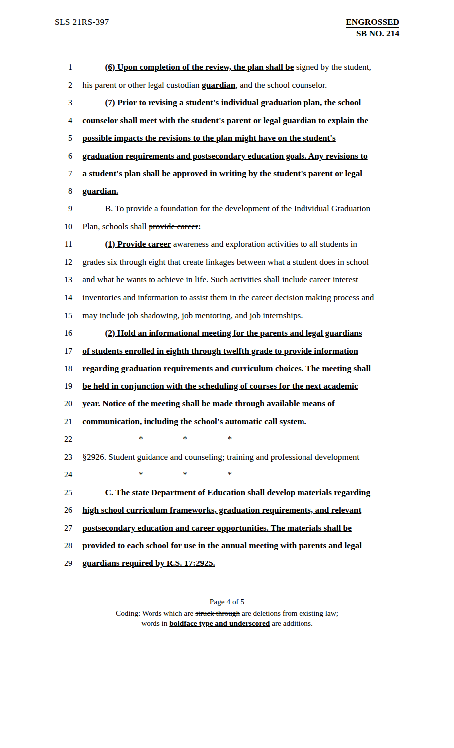SLS 21RS-397
ENGROSSED SB NO. 214
(6) Upon completion of the review, the plan shall be signed by the student,
his parent or other legal custodian guardian, and the school counselor.
(7) Prior to revising a student's individual graduation plan, the school
counselor shall meet with the student's parent or legal guardian to explain the
possible impacts the revisions to the plan might have on the student's
graduation requirements and postsecondary education goals. Any revisions to
a student's plan shall be approved in writing by the student's parent or legal
guardian.
B. To provide a foundation for the development of the Individual Graduation
Plan, schools shall provide career:
(1) Provide career awareness and exploration activities to all students in
grades six through eight that create linkages between what a student does in school
and what he wants to achieve in life. Such activities shall include career interest
inventories and information to assist them in the career decision making process and
may include job shadowing, job mentoring, and job internships.
(2) Hold an informational meeting for the parents and legal guardians
of students enrolled in eighth through twelfth grade to provide information
regarding graduation requirements and curriculum choices. The meeting shall
be held in conjunction with the scheduling of courses for the next academic
year. Notice of the meeting shall be made through available means of
communication, including the school's automatic call system.
* * *
§2926. Student guidance and counseling; training and professional development
* * *
C. The state Department of Education shall develop materials regarding
high school curriculum frameworks, graduation requirements, and relevant
postsecondary education and career opportunities. The materials shall be
provided to each school for use in the annual meeting with parents and legal
guardians required by R.S. 17:2925.
Page 4 of 5
Coding: Words which are struck through are deletions from existing law;
words in boldface type and underscored are additions.